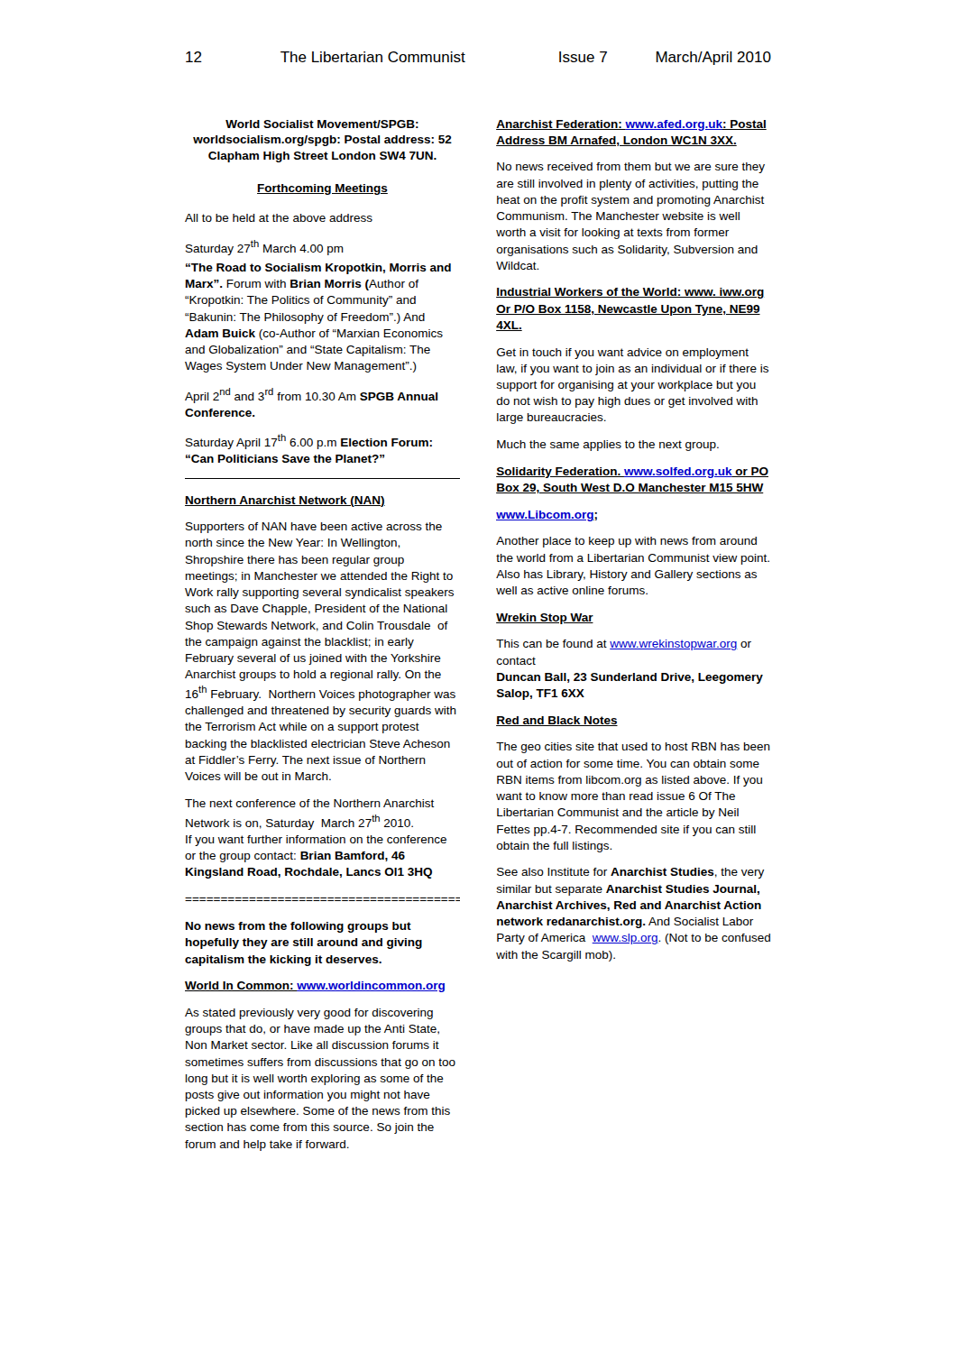12
The Libertarian Communist
Issue 7
March/April 2010
World Socialist Movement/SPGB:
worldsocialism.org/spgb: Postal address: 52 Clapham High Street London SW4 7UN.
Forthcoming Meetings
All to be held at the above address
Saturday 27th March 4.00 pm
“The Road to Socialism Kropotkin, Morris and Marx”. Forum with Brian Morris (Author of “Kropotkin: The Politics of Community” and “Bakunin: The Philosophy of Freedom”.) And Adam Buick (co-Author of “Marxian Economics and Globalization” and “State Capitalism: The Wages System Under New Management”.)
April 2nd and 3rd from 10.30 Am SPGB Annual Conference.
Saturday April 17th 6.00 p.m Election Forum: “Can Politicians Save the Planet?”
Northern Anarchist Network (NAN)
Supporters of NAN have been active across the north since the New Year: In Wellington, Shropshire there has been regular group meetings; in Manchester we attended the Right to Work rally supporting several syndicalist speakers such as Dave Chapple, President of the National Shop Stewards Network, and Colin Trousdale of the campaign against the blacklist; in early February several of us joined with the Yorkshire Anarchist groups to hold a regional rally. On the 16th February. Northern Voices photographer was challenged and threatened by security guards with the Terrorism Act while on a support protest backing the blacklisted electrician Steve Acheson at Fiddler’s Ferry. The next issue of Northern Voices will be out in March.
The next conference of the Northern Anarchist Network is on, Saturday March 27th 2010.
If you want further information on the conference or the group contact: Brian Bamford, 46 Kingsland Road, Rochdale, Lancs Ol1 3HQ
=========================================
No news from the following groups but hopefully they are still around and giving capitalism the kicking it deserves.
World In Common: www.worldincommon.org
As stated previously very good for discovering groups that do, or have made up the Anti State, Non Market sector. Like all discussion forums it sometimes suffers from discussions that go on too long but it is well worth exploring as some of the posts give out information you might not have picked up elsewhere. Some of the news from this section has come from this source. So join the forum and help take if forward.
Anarchist Federation: www.afed.org.uk: Postal Address BM Arnafed, London WC1N 3XX.
No news received from them but we are sure they are still involved in plenty of activities, putting the heat on the profit system and promoting Anarchist Communism. The Manchester website is well worth a visit for looking at texts from former organisations such as Solidarity, Subversion and Wildcat.
Industrial Workers of the World: www. iww.org Or P/O Box 1158, Newcastle Upon Tyne, NE99 4XL.
Get in touch if you want advice on employment law, if you want to join as an individual or if there is support for organising at your workplace but you do not wish to pay high dues or get involved with large bureaucracies.
Much the same applies to the next group.
Solidarity Federation. www.solfed.org.uk or PO Box 29, South West D.O Manchester M15 5HW
www.Libcom.org;
Another place to keep up with news from around the world from a Libertarian Communist view point. Also has Library, History and Gallery sections as well as active online forums.
Wrekin Stop War
This can be found at www.wrekinstopwar.org or contact
Duncan Ball, 23 Sunderland Drive, Leegomery Salop, TF1 6XX
Red and Black Notes
The geo cities site that used to host RBN has been out of action for some time. You can obtain some RBN items from libcom.org as listed above. If you want to know more than read issue 6 Of The Libertarian Communist and the article by Neil Fettes pp.4-7. Recommended site if you can still obtain the full listings.
See also Institute for Anarchist Studies, the very similar but separate Anarchist Studies Journal, Anarchist Archives, Red and Anarchist Action network redanarchist.org. And Socialist Labor Party of America www.slp.org. (Not to be confused with the Scargill mob).